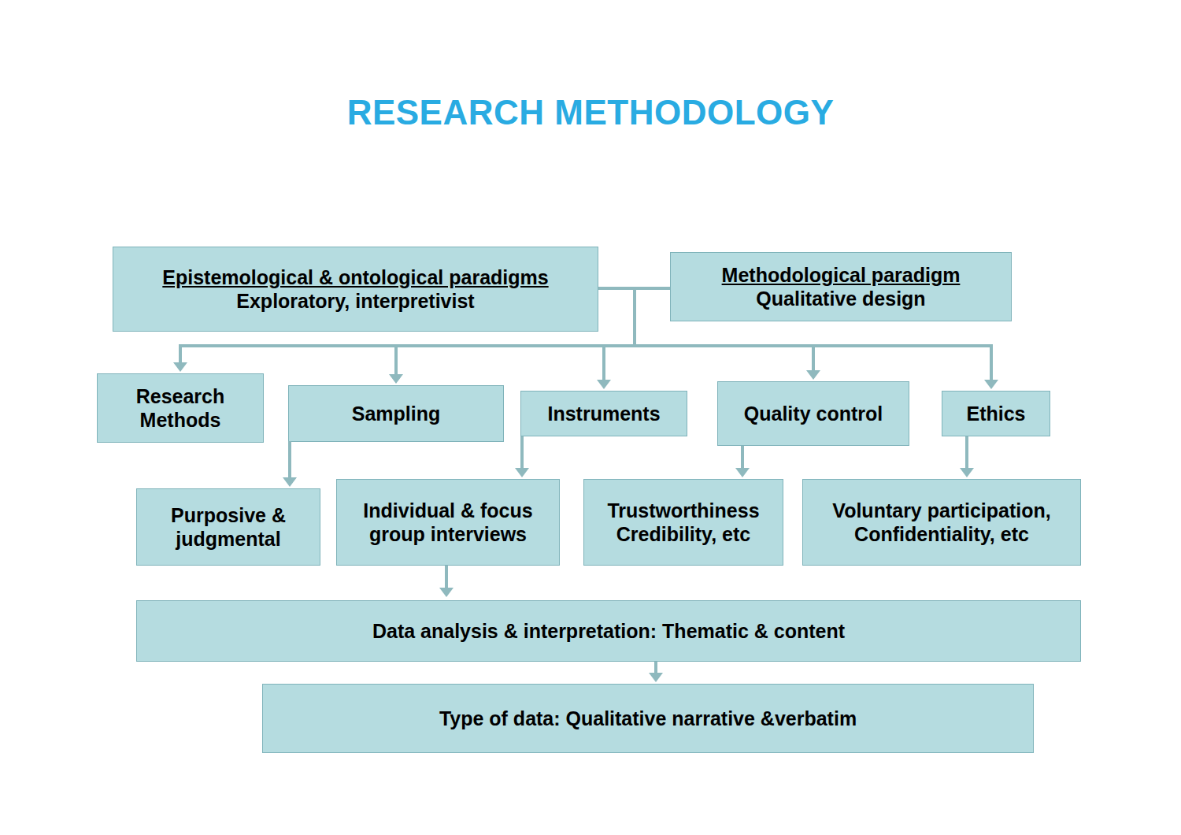RESEARCH METHODOLOGY
Epistemological & ontological paradigms
Exploratory, interpretivist
Methodological paradigm
Qualitative design
Research Methods
Sampling
Instruments
Quality control
Ethics
Purposive & judgmental
Individual & focus group interviews
Trustworthiness
Credibility, etc
Voluntary participation, Confidentiality, etc
Data analysis & interpretation: Thematic & content
Type of data: Qualitative narrative &verbatim